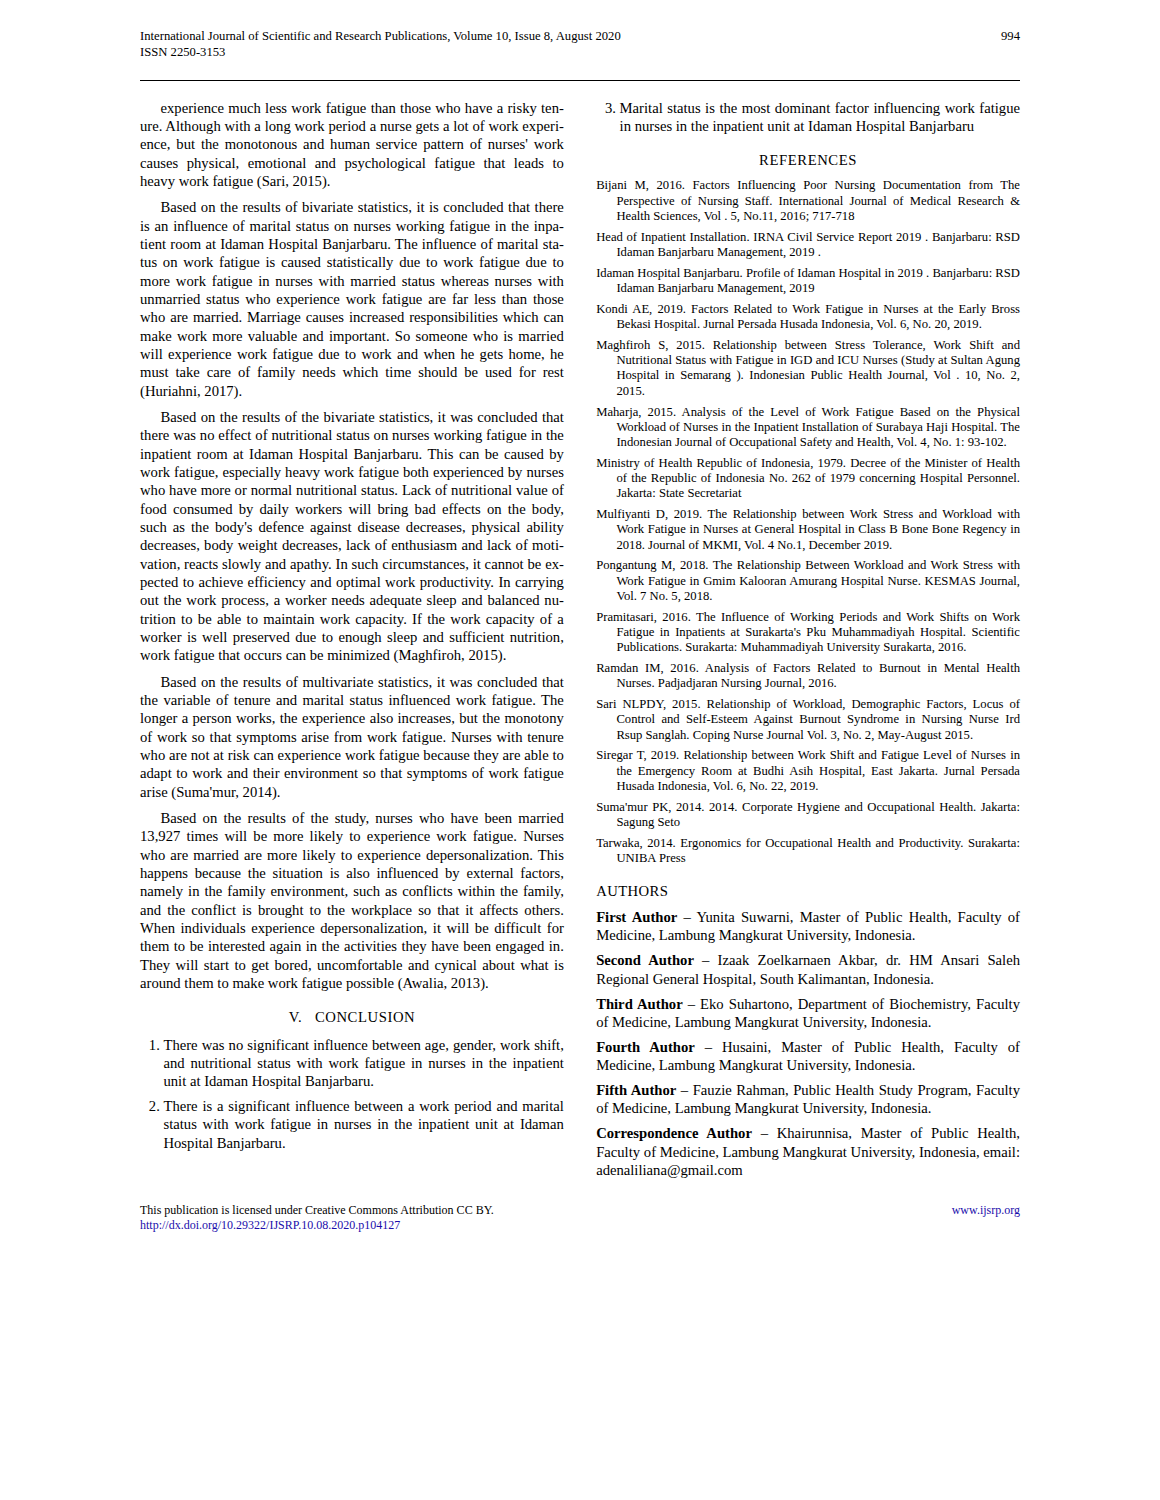International Journal of Scientific and Research Publications, Volume 10, Issue 8, August 2020 994
ISSN 2250-3153
experience much less work fatigue than those who have a risky tenure. Although with a long work period a nurse gets a lot of work experience, but the monotonous and human service pattern of nurses' work causes physical, emotional and psychological fatigue that leads to heavy work fatigue (Sari, 2015).
Based on the results of bivariate statistics, it is concluded that there is an influence of marital status on nurses working fatigue in the inpatient room at Idaman Hospital Banjarbaru. The influence of marital status on work fatigue is caused statistically due to work fatigue due to more work fatigue in nurses with married status whereas nurses with unmarried status who experience work fatigue are far less than those who are married. Marriage causes increased responsibilities which can make work more valuable and important. So someone who is married will experience work fatigue due to work and when he gets home, he must take care of family needs which time should be used for rest (Huriahni, 2017).
Based on the results of the bivariate statistics, it was concluded that there was no effect of nutritional status on nurses working fatigue in the inpatient room at Idaman Hospital Banjarbaru. This can be caused by work fatigue, especially heavy work fatigue both experienced by nurses who have more or normal nutritional status. Lack of nutritional value of food consumed by daily workers will bring bad effects on the body, such as the body's defence against disease decreases, physical ability decreases, body weight decreases, lack of enthusiasm and lack of motivation, reacts slowly and apathy. In such circumstances, it cannot be expected to achieve efficiency and optimal work productivity. In carrying out the work process, a worker needs adequate sleep and balanced nutrition to be able to maintain work capacity. If the work capacity of a worker is well preserved due to enough sleep and sufficient nutrition, work fatigue that occurs can be minimized (Maghfiroh, 2015).
Based on the results of multivariate statistics, it was concluded that the variable of tenure and marital status influenced work fatigue. The longer a person works, the experience also increases, but the monotony of work so that symptoms arise from work fatigue. Nurses with tenure who are not at risk can experience work fatigue because they are able to adapt to work and their environment so that symptoms of work fatigue arise (Suma'mur, 2014).
Based on the results of the study, nurses who have been married 13,927 times will be more likely to experience work fatigue. Nurses who are married are more likely to experience depersonalization. This happens because the situation is also influenced by external factors, namely in the family environment, such as conflicts within the family, and the conflict is brought to the workplace so that it affects others. When individuals experience depersonalization, it will be difficult for them to be interested again in the activities they have been engaged in. They will start to get bored, uncomfortable and cynical about what is around them to make work fatigue possible (Awalia, 2013).
V. Conclusion
There was no significant influence between age, gender, work shift, and nutritional status with work fatigue in nurses in the inpatient unit at Idaman Hospital Banjarbaru.
There is a significant influence between a work period and marital status with work fatigue in nurses in the inpatient unit at Idaman Hospital Banjarbaru.
Marital status is the most dominant factor influencing work fatigue in nurses in the inpatient unit at Idaman Hospital Banjarbaru
References
Bijani M, 2016. Factors Influencing Poor Nursing Documentation from The Perspective of Nursing Staff. International Journal of Medical Research & Health Sciences, Vol . 5, No.11, 2016; 717-718
Head of Inpatient Installation. IRNA Civil Service Report 2019 . Banjarbaru: RSD Idaman Banjarbaru Management, 2019 .
Idaman Hospital Banjarbaru. Profile of Idaman Hospital in 2019 . Banjarbaru: RSD Idaman Banjarbaru Management, 2019
Kondi AE, 2019. Factors Related to Work Fatigue in Nurses at the Early Bross Bekasi Hospital. Jurnal Persada Husada Indonesia, Vol. 6, No. 20, 2019.
Maghfiroh S, 2015. Relationship between Stress Tolerance, Work Shift and Nutritional Status with Fatigue in IGD and ICU Nurses (Study at Sultan Agung Hospital in Semarang ). Indonesian Public Health Journal, Vol . 10, No. 2, 2015.
Maharja, 2015. Analysis of the Level of Work Fatigue Based on the Physical Workload of Nurses in the Inpatient Installation of Surabaya Haji Hospital. The Indonesian Journal of Occupational Safety and Health, Vol. 4, No. 1: 93-102.
Ministry of Health Republic of Indonesia, 1979. Decree of the Minister of Health of the Republic of Indonesia No. 262 of 1979 concerning Hospital Personnel. Jakarta: State Secretariat
Mulfiyanti D, 2019. The Relationship between Work Stress and Workload with Work Fatigue in Nurses at General Hospital in Class B Bone Bone Regency in 2018. Journal of MKMI, Vol. 4 No.1, December 2019.
Pongantung M, 2018. The Relationship Between Workload and Work Stress with Work Fatigue in Gmim Kalooran Amurang Hospital Nurse. KESMAS Journal, Vol. 7 No. 5, 2018.
Pramitasari, 2016. The Influence of Working Periods and Work Shifts on Work Fatigue in Inpatients at Surakarta's Pku Muhammadiyah Hospital. Scientific Publications. Surakarta: Muhammadiyah University Surakarta, 2016.
Ramdan IM, 2016. Analysis of Factors Related to Burnout in Mental Health Nurses. Padjadjaran Nursing Journal, 2016.
Sari NLPDY, 2015. Relationship of Workload, Demographic Factors, Locus of Control and Self-Esteem Against Burnout Syndrome in Nursing Nurse Ird Rsup Sanglah. Coping Nurse Journal Vol. 3, No. 2, May-August 2015.
Siregar T, 2019. Relationship between Work Shift and Fatigue Level of Nurses in the Emergency Room at Budhi Asih Hospital, East Jakarta. Jurnal Persada Husada Indonesia, Vol. 6, No. 22, 2019.
Suma'mur PK, 2014. 2014. Corporate Hygiene and Occupational Health. Jakarta: Sagung Seto
Tarwaka, 2014. Ergonomics for Occupational Health and Productivity. Surakarta: UNIBA Press
Authors
First Author – Yunita Suwarni, Master of Public Health, Faculty of Medicine, Lambung Mangkurat University, Indonesia.
Second Author – Izaak Zoelkarnaen Akbar, dr. HM Ansari Saleh Regional General Hospital, South Kalimantan, Indonesia.
Third Author – Eko Suhartono, Department of Biochemistry, Faculty of Medicine, Lambung Mangkurat University, Indonesia.
Fourth Author – Husaini, Master of Public Health, Faculty of Medicine, Lambung Mangkurat University, Indonesia.
Fifth Author – Fauzie Rahman, Public Health Study Program, Faculty of Medicine, Lambung Mangkurat University, Indonesia.
Correspondence Author – Khairunnisa, Master of Public Health, Faculty of Medicine, Lambung Mangkurat University, Indonesia, email: adenaliliana@gmail.com
This publication is licensed under Creative Commons Attribution CC BY.
http://dx.doi.org/10.29322/IJSRP.10.08.2020.p104127
www.ijsrp.org